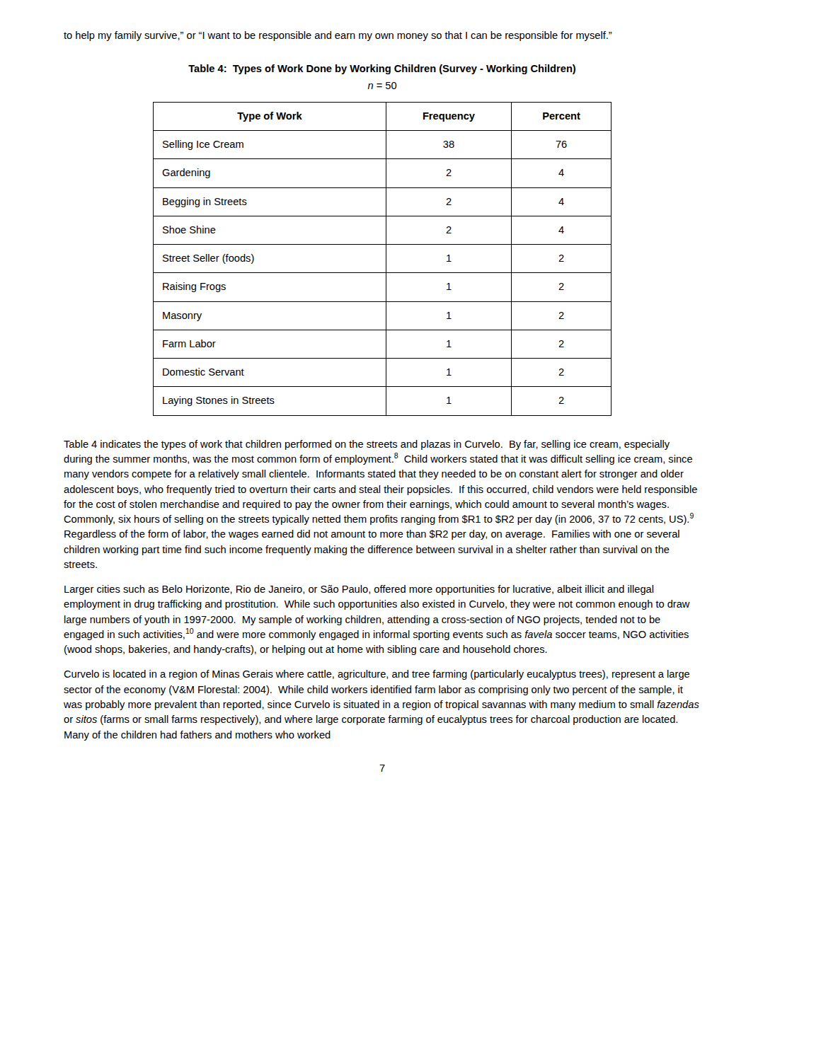to help my family survive,” or “I want to be responsible and earn my own money so that I can be responsible for myself.”
Table 4: Types of Work Done by Working Children (Survey - Working Children)
n = 50
| Type of Work | Frequency | Percent |
| --- | --- | --- |
| Selling Ice Cream | 38 | 76 |
| Gardening | 2 | 4 |
| Begging in Streets | 2 | 4 |
| Shoe Shine | 2 | 4 |
| Street Seller (foods) | 1 | 2 |
| Raising Frogs | 1 | 2 |
| Masonry | 1 | 2 |
| Farm Labor | 1 | 2 |
| Domestic Servant | 1 | 2 |
| Laying Stones in Streets | 1 | 2 |
Table 4 indicates the types of work that children performed on the streets and plazas in Curvelo. By far, selling ice cream, especially during the summer months, was the most common form of employment.8 Child workers stated that it was difficult selling ice cream, since many vendors compete for a relatively small clientele. Informants stated that they needed to be on constant alert for stronger and older adolescent boys, who frequently tried to overturn their carts and steal their popsicles. If this occurred, child vendors were held responsible for the cost of stolen merchandise and required to pay the owner from their earnings, which could amount to several month’s wages. Commonly, six hours of selling on the streets typically netted them profits ranging from $R1 to $R2 per day (in 2006, 37 to 72 cents, US).9 Regardless of the form of labor, the wages earned did not amount to more than $R2 per day, on average. Families with one or several children working part time find such income frequently making the difference between survival in a shelter rather than survival on the streets.
Larger cities such as Belo Horizonte, Rio de Janeiro, or São Paulo, offered more opportunities for lucrative, albeit illicit and illegal employment in drug trafficking and prostitution. While such opportunities also existed in Curvelo, they were not common enough to draw large numbers of youth in 1997-2000. My sample of working children, attending a cross-section of NGO projects, tended not to be engaged in such activities,10 and were more commonly engaged in informal sporting events such as favela soccer teams, NGO activities (wood shops, bakeries, and handy-crafts), or helping out at home with sibling care and household chores.
Curvelo is located in a region of Minas Gerais where cattle, agriculture, and tree farming (particularly eucalyptus trees), represent a large sector of the economy (V&M Florestal: 2004). While child workers identified farm labor as comprising only two percent of the sample, it was probably more prevalent than reported, since Curvelo is situated in a region of tropical savannas with many medium to small fazendas or sitos (farms or small farms respectively), and where large corporate farming of eucalyptus trees for charcoal production are located. Many of the children had fathers and mothers who worked
7